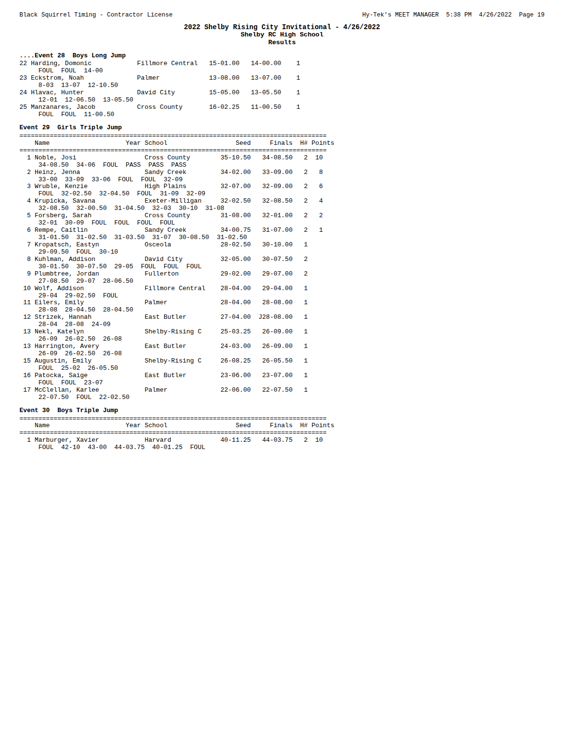Black Squirrel Timing - Contractor License Hy-Tek's MEET MANAGER 5:38 PM 4/26/2022 Page 19
2022 Shelby Rising City Invitational - 4/26/2022
Shelby RC High School
Results
....Event 28 Boys Long Jump
22 Harding, Domonic            Fillmore Central   15-01.00   14-00.00    1
     FOUL  FOUL  14-00
23 Eckstrom, Noah              Palmer             13-08.00   13-07.00    1
     8-03  13-07  12-10.50
24 Hlavac, Hunter              David City         15-05.00   13-05.50    1
     12-01  12-06.50  13-05.50
25 Manzanares, Jacob           Cross County       16-02.25   11-00.50    1
     FOUL  FOUL  11-00.50
Event 29 Girls Triple Jump
=================================================================================
    Name                    Year School                  Seed     Finals  H# Points
=================================================================================
  1 Noble, Josi                  Cross County        35-10.50   34-08.50   2  10
     34-08.50  34-06  FOUL  PASS  PASS  PASS
  2 Heinz, Jenna                 Sandy Creek         34-02.00   33-09.00   2   8
     33-00  33-09  33-06  FOUL  FOUL  32-09
  3 Wruble, Kenzie               High Plains         32-07.00   32-09.00   2   6
     FOUL  32-02.50  32-04.50  FOUL  31-09  32-09
  4 Krupicka, Savana             Exeter-Milligan     32-02.50   32-08.50   2   4
     32-08.50  32-00.50  31-04.50  32-03  30-10  31-08
  5 Forsberg, Sarah              Cross County        31-08.00   32-01.00   2   2
     32-01  30-09  FOUL  FOUL  FOUL  FOUL
  6 Rempe, Caitlin               Sandy Creek         34-00.75   31-07.00   2   1
     31-01.50  31-02.50  31-03.50  31-07  30-08.50  31-02.50
  7 Kropatsch, Eastyn            Osceola             28-02.50   30-10.00   1
     29-09.50  FOUL  30-10
  8 Kuhlman, Addison             David City          32-05.00   30-07.50   2
     30-01.50  30-07.50  29-05  FOUL  FOUL  FOUL
  9 Plumbtree, Jordan            Fullerton           29-02.00   29-07.00   2
     27-08.50  29-07  28-06.50
 10 Wolf, Addison                Fillmore Central    28-04.00   29-04.00   1
     29-04  29-02.50  FOUL
 11 Eilers, Emily                Palmer              28-04.00   28-08.00   1
     28-08  28-04.50  28-04.50
 12 Strizek, Hannah              East Butler         27-04.00  J28-08.00   1
     28-04  28-08  24-09
 13 Nekl, Katelyn                Shelby-Rising C     25-03.25   26-09.00   1
     26-09  26-02.50  26-08
 13 Harrington, Avery            East Butler         24-03.00   26-09.00   1
     26-09  26-02.50  26-08
 15 Augustin, Emily              Shelby-Rising C     26-08.25   26-05.50   1
     FOUL  25-02  26-05.50
 16 Patocka, Saige               East Butler         23-06.00   23-07.00   1
     FOUL  FOUL  23-07
 17 McClellan, Karlee            Palmer              22-06.00   22-07.50   1
     22-07.50  FOUL  22-02.50
Event 30 Boys Triple Jump
=================================================================================
    Name                    Year School                  Seed     Finals  H# Points
=================================================================================
  1 Marburger, Xavier            Harvard             40-11.25   44-03.75   2  10
     FOUL  42-10  43-00  44-03.75  40-01.25  FOUL